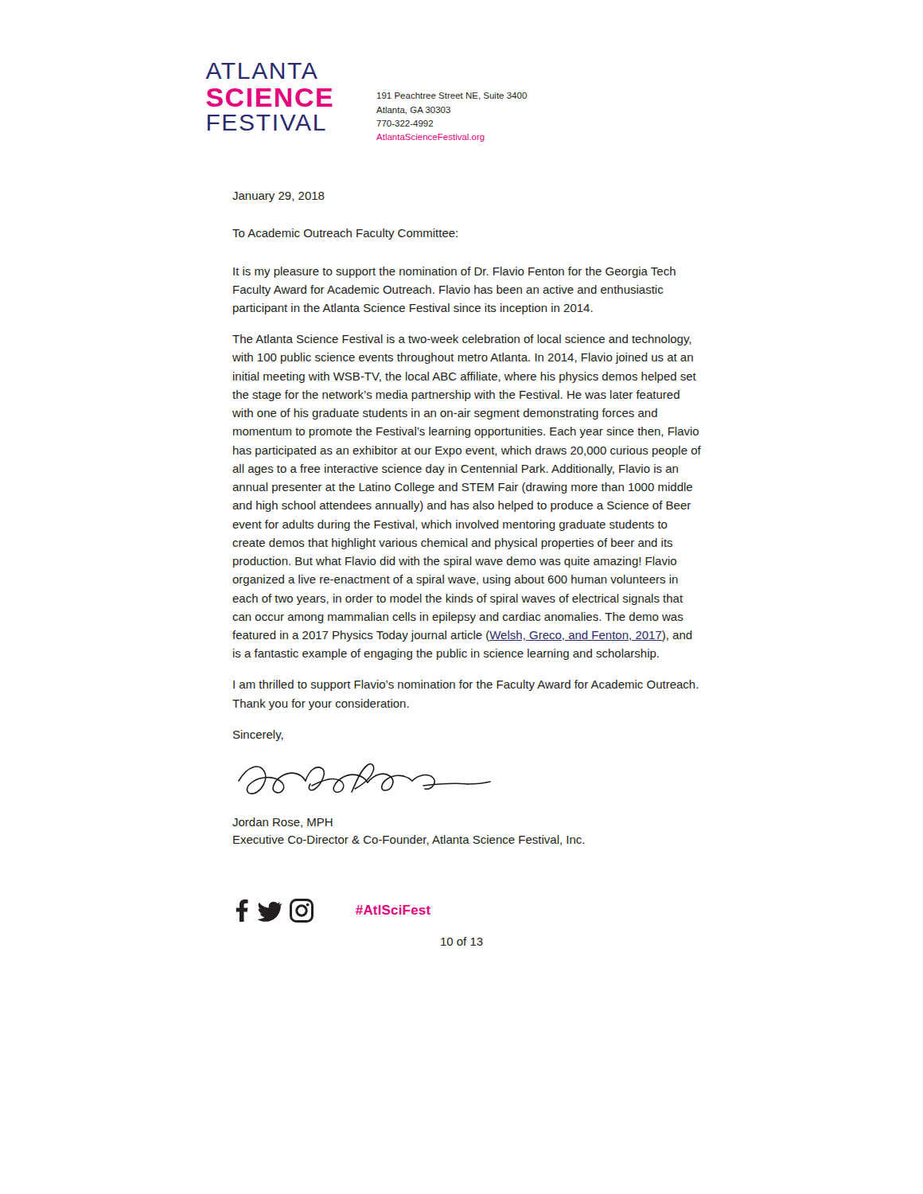Atlanta
Science
Festival
191 Peachtree Street NE, Suite 3400
Atlanta, GA 30303
770-322-4992
AtlantaScienceFestival.org
January 29, 2018
To Academic Outreach Faculty Committee:
It is my pleasure to support the nomination of Dr. Flavio Fenton for the Georgia Tech Faculty Award for Academic Outreach. Flavio has been an active and enthusiastic participant in the Atlanta Science Festival since its inception in 2014.
The Atlanta Science Festival is a two-week celebration of local science and technology, with 100 public science events throughout metro Atlanta. In 2014, Flavio joined us at an initial meeting with WSB-TV, the local ABC affiliate, where his physics demos helped set the stage for the network’s media partnership with the Festival. He was later featured with one of his graduate students in an on-air segment demonstrating forces and momentum to promote the Festival’s learning opportunities. Each year since then, Flavio has participated as an exhibitor at our Expo event, which draws 20,000 curious people of all ages to a free interactive science day in Centennial Park. Additionally, Flavio is an annual presenter at the Latino College and STEM Fair (drawing more than 1000 middle and high school attendees annually) and has also helped to produce a Science of Beer event for adults during the Festival, which involved mentoring graduate students to create demos that highlight various chemical and physical properties of beer and its production. But what Flavio did with the spiral wave demo was quite amazing! Flavio organized a live re-enactment of a spiral wave, using about 600 human volunteers in each of two years, in order to model the kinds of spiral waves of electrical signals that can occur among mammalian cells in epilepsy and cardiac anomalies. The demo was featured in a 2017 Physics Today journal article (Welsh, Greco, and Fenton, 2017), and is a fantastic example of engaging the public in science learning and scholarship.
I am thrilled to support Flavio’s nomination for the Faculty Award for Academic Outreach. Thank you for your consideration.
Sincerely,
Jordan Rose, MPH
Executive Co-Director & Co-Founder, Atlanta Science Festival, Inc.
#AtlSciFest
10 of 13